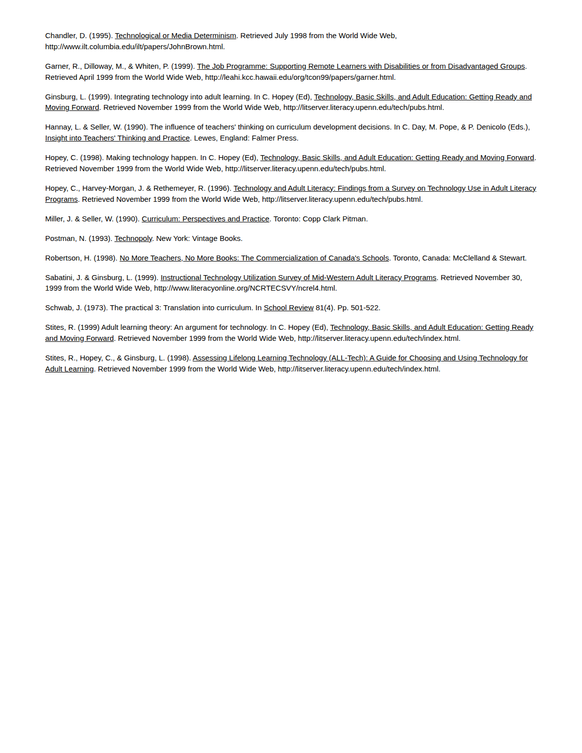Chandler, D. (1995). Technological or Media Determinism. Retrieved July 1998 from the World Wide Web, http://www.ilt.columbia.edu/ilt/papers/JohnBrown.html.
Garner, R., Dilloway, M., & Whiten, P. (1999). The Job Programme: Supporting Remote Learners with Disabilities or from Disadvantaged Groups. Retrieved April 1999 from the World Wide Web, http://leahi.kcc.hawaii.edu/org/tcon99/papers/garner.html.
Ginsburg, L. (1999). Integrating technology into adult learning. In C. Hopey (Ed), Technology, Basic Skills, and Adult Education: Getting Ready and Moving Forward. Retrieved November 1999 from the World Wide Web, http://litserver.literacy.upenn.edu/tech/pubs.html.
Hannay, L. & Seller, W. (1990). The influence of teachers' thinking on curriculum development decisions. In C. Day, M. Pope, & P. Denicolo (Eds.), Insight into Teachers' Thinking and Practice. Lewes, England: Falmer Press.
Hopey, C. (1998). Making technology happen. In C. Hopey (Ed), Technology, Basic Skills, and Adult Education: Getting Ready and Moving Forward. Retrieved November 1999 from the World Wide Web, http://litserver.literacy.upenn.edu/tech/pubs.html.
Hopey, C., Harvey-Morgan, J. & Rethemeyer, R. (1996). Technology and Adult Literacy: Findings from a Survey on Technology Use in Adult Literacy Programs. Retrieved November 1999 from the World Wide Web, http://litserver.literacy.upenn.edu/tech/pubs.html.
Miller, J. & Seller, W. (1990). Curriculum: Perspectives and Practice. Toronto: Copp Clark Pitman.
Postman, N. (1993). Technopoly. New York: Vintage Books.
Robertson, H. (1998). No More Teachers, No More Books: The Commercialization of Canada's Schools. Toronto, Canada: McClelland & Stewart.
Sabatini, J. & Ginsburg, L. (1999). Instructional Technology Utilization Survey of Mid-Western Adult Literacy Programs. Retrieved November 30, 1999 from the World Wide Web, http://www.literacyonline.org/NCRTECSVY/ncrel4.html.
Schwab, J. (1973). The practical 3: Translation into curriculum. In School Review 81(4). Pp. 501-522.
Stites, R. (1999) Adult learning theory: An argument for technology. In C. Hopey (Ed), Technology, Basic Skills, and Adult Education: Getting Ready and Moving Forward. Retrieved November 1999 from the World Wide Web, http://litserver.literacy.upenn.edu/tech/index.html.
Stites, R., Hopey, C., & Ginsburg, L. (1998). Assessing Lifelong Learning Technology (ALL-Tech): A Guide for Choosing and Using Technology for Adult Learning. Retrieved November 1999 from the World Wide Web, http://litserver.literacy.upenn.edu/tech/index.html.